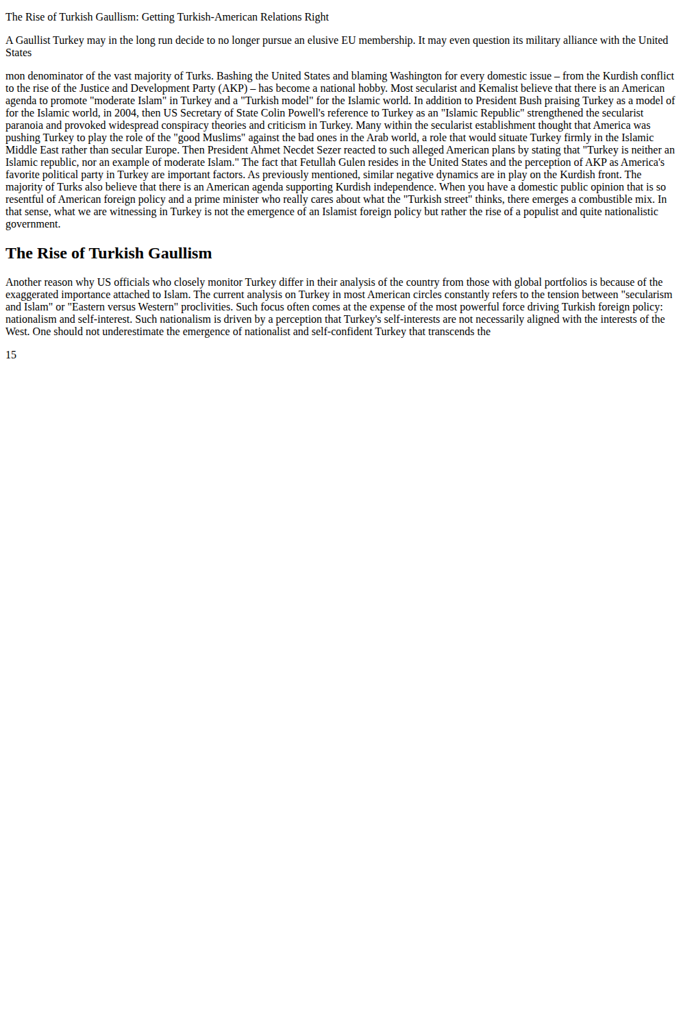The Rise of Turkish Gaullism: Getting Turkish-American Relations Right
A Gaullist Turkey may in the long run decide to no longer pursue an elusive EU membership. It may even question its military alliance with the United States
mon denominator of the vast majority of Turks. Bashing the United States and blaming Washington for every domestic issue – from the Kurdish conflict to the rise of the Justice and Development Party (AKP) – has become a national hobby. Most secularist and Kemalist believe that there is an American agenda to promote "moderate Islam" in Turkey and a "Turkish model" for the Islamic world. In addition to President Bush praising Turkey as a model of for the Islamic world, in 2004, then US Secretary of State Colin Powell's reference to Turkey as an "Islamic Republic" strengthened the secularist paranoia and provoked widespread conspiracy theories and criticism in Turkey. Many within the secularist establishment thought that America was pushing Turkey to play the role of the "good Muslims" against the bad ones in the Arab world, a role that would situate Turkey firmly in the Islamic Middle East rather than secular Europe. Then President Ahmet Necdet Sezer reacted to such alleged American plans by stating that "Turkey is neither an Islamic republic, nor an example of moderate Islam." The fact that Fetullah Gulen resides in the United States and the perception of AKP as America's favorite political party in Turkey are important factors. As previously mentioned, similar negative dynamics are in play on the Kurdish front. The majority of Turks also believe that there is an American agenda supporting Kurdish independence. When you have a domestic public opinion that is so resentful of American foreign policy and a prime minister who really cares about what the "Turkish street" thinks, there emerges a combustible mix. In that sense, what we are witnessing in Turkey is not the emergence of an Islamist foreign policy but rather the rise of a populist and quite nationalistic government.
The Rise of Turkish Gaullism
Another reason why US officials who closely monitor Turkey differ in their analysis of the country from those with global portfolios is because of the exaggerated importance attached to Islam. The current analysis on Turkey in most American circles constantly refers to the tension between "secularism and Islam" or "Eastern versus Western" proclivities. Such focus often comes at the expense of the most powerful force driving Turkish foreign policy: nationalism and self-interest. Such nationalism is driven by a perception that Turkey's self-interests are not necessarily aligned with the interests of the West. One should not underestimate the emergence of nationalist and self-confident Turkey that transcends the
15